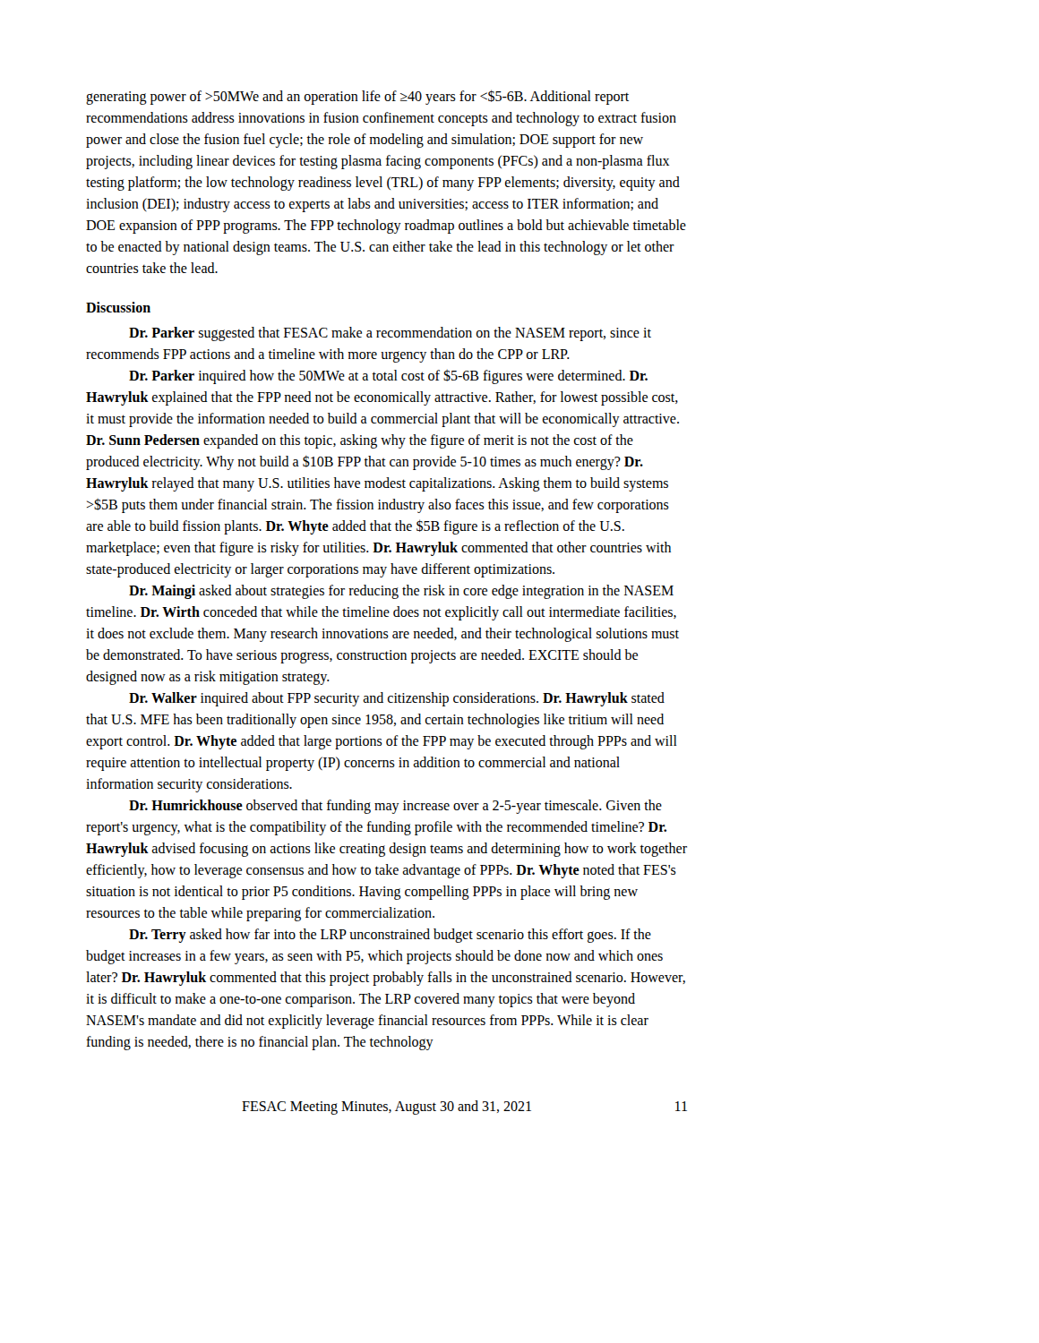generating power of >50MWe and an operation life of ≥40 years for <$5-6B. Additional report recommendations address innovations in fusion confinement concepts and technology to extract fusion power and close the fusion fuel cycle; the role of modeling and simulation; DOE support for new projects, including linear devices for testing plasma facing components (PFCs) and a non-plasma flux testing platform; the low technology readiness level (TRL) of many FPP elements; diversity, equity and inclusion (DEI); industry access to experts at labs and universities; access to ITER information; and DOE expansion of PPP programs. The FPP technology roadmap outlines a bold but achievable timetable to be enacted by national design teams. The U.S. can either take the lead in this technology or let other countries take the lead.
Discussion
Dr. Parker suggested that FESAC make a recommendation on the NASEM report, since it recommends FPP actions and a timeline with more urgency than do the CPP or LRP.
Dr. Parker inquired how the 50MWe at a total cost of $5-6B figures were determined. Dr. Hawryluk explained that the FPP need not be economically attractive. Rather, for lowest possible cost, it must provide the information needed to build a commercial plant that will be economically attractive. Dr. Sunn Pedersen expanded on this topic, asking why the figure of merit is not the cost of the produced electricity. Why not build a $10B FPP that can provide 5-10 times as much energy? Dr. Hawryluk relayed that many U.S. utilities have modest capitalizations. Asking them to build systems >$5B puts them under financial strain. The fission industry also faces this issue, and few corporations are able to build fission plants. Dr. Whyte added that the $5B figure is a reflection of the U.S. marketplace; even that figure is risky for utilities. Dr. Hawryluk commented that other countries with state-produced electricity or larger corporations may have different optimizations.
Dr. Maingi asked about strategies for reducing the risk in core edge integration in the NASEM timeline. Dr. Wirth conceded that while the timeline does not explicitly call out intermediate facilities, it does not exclude them. Many research innovations are needed, and their technological solutions must be demonstrated. To have serious progress, construction projects are needed. EXCITE should be designed now as a risk mitigation strategy.
Dr. Walker inquired about FPP security and citizenship considerations. Dr. Hawryluk stated that U.S. MFE has been traditionally open since 1958, and certain technologies like tritium will need export control. Dr. Whyte added that large portions of the FPP may be executed through PPPs and will require attention to intellectual property (IP) concerns in addition to commercial and national information security considerations.
Dr. Humrickhouse observed that funding may increase over a 2-5-year timescale. Given the report's urgency, what is the compatibility of the funding profile with the recommended timeline? Dr. Hawryluk advised focusing on actions like creating design teams and determining how to work together efficiently, how to leverage consensus and how to take advantage of PPPs. Dr. Whyte noted that FES's situation is not identical to prior P5 conditions. Having compelling PPPs in place will bring new resources to the table while preparing for commercialization.
Dr. Terry asked how far into the LRP unconstrained budget scenario this effort goes. If the budget increases in a few years, as seen with P5, which projects should be done now and which ones later? Dr. Hawryluk commented that this project probably falls in the unconstrained scenario. However, it is difficult to make a one-to-one comparison. The LRP covered many topics that were beyond NASEM's mandate and did not explicitly leverage financial resources from PPPs. While it is clear funding is needed, there is no financial plan. The technology
FESAC Meeting Minutes, August 30 and 31, 2021 11